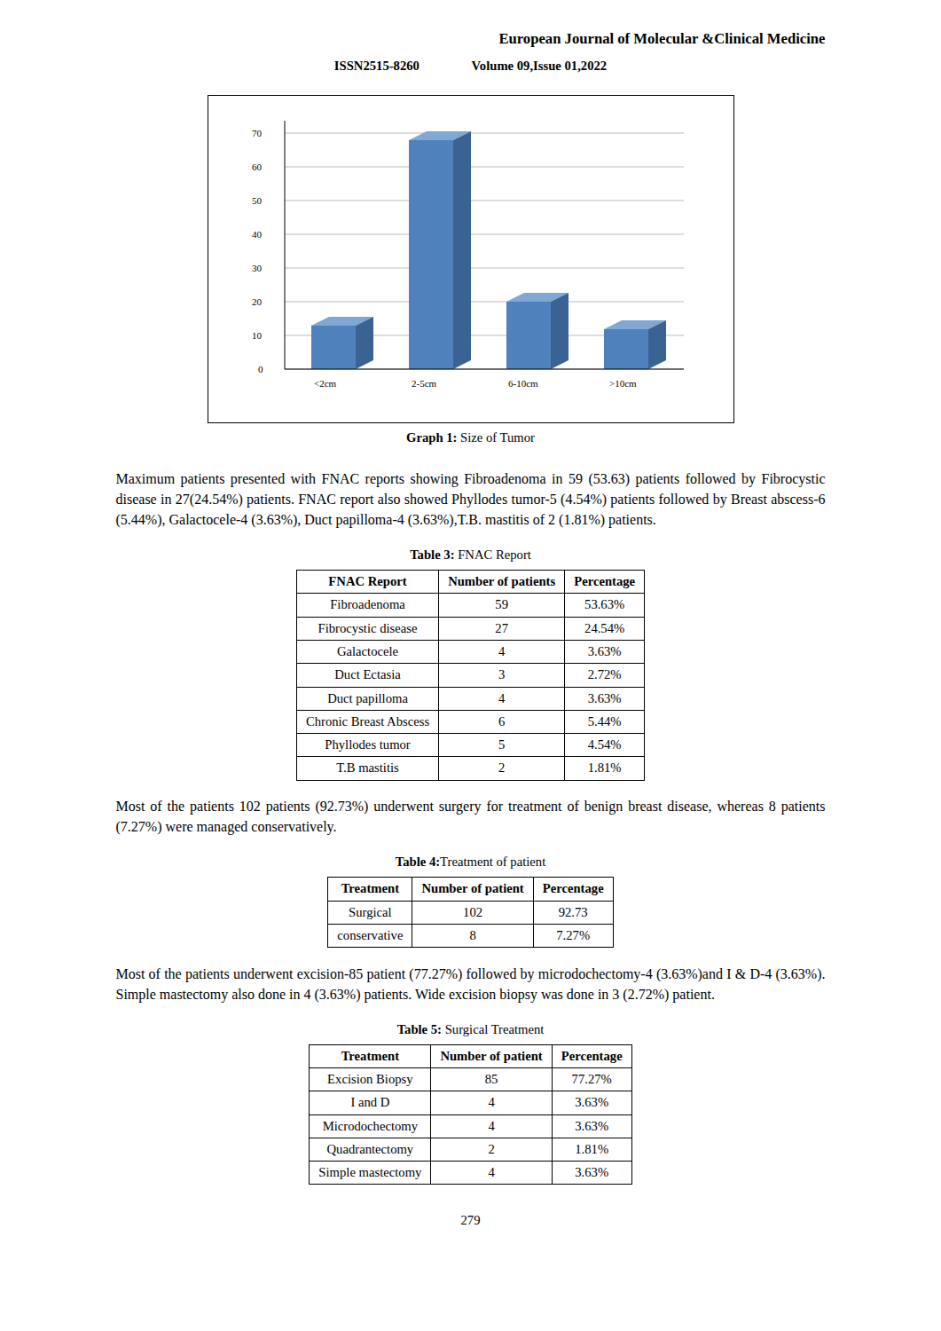European Journal of Molecular &Clinical Medicine
ISSN2515-8260 Volume 09,Issue 01,2022
0 10 20 30 40 50 60 70 <2cm 2-5cm 6-10cm >10cm
Graph 1: Size of Tumor
Maximum patients presented with FNAC reports showing Fibroadenoma in 59 (53.63) patients followed by Fibrocystic disease in 27(24.54%) patients. FNAC report also showed Phyllodes tumor-5 (4.54%) patients followed by Breast abscess-6 (5.44%), Galactocele-4 (3.63%), Duct papilloma-4 (3.63%),T.B. mastitis of 2 (1.81%) patients.
Table 3: FNAC Report
| FNAC Report | Number of patients | Percentage |
| --- | --- | --- |
| Fibroadenoma | 59 | 53.63% |
| Fibrocystic disease | 27 | 24.54% |
| Galactocele | 4 | 3.63% |
| Duct Ectasia | 3 | 2.72% |
| Duct papilloma | 4 | 3.63% |
| Chronic Breast Abscess | 6 | 5.44% |
| Phyllodes tumor | 5 | 4.54% |
| T.B mastitis | 2 | 1.81% |
Most of the patients 102 patients (92.73%) underwent surgery for treatment of benign breast disease, whereas 8 patients (7.27%) were managed conservatively.
Table 4: Treatment of patient
| Treatment | Number of patient | Percentage |
| --- | --- | --- |
| Surgical | 102 | 92.73 |
| conservative | 8 | 7.27% |
Most of the patients underwent excision-85 patient (77.27%) followed by microdochectomy-4 (3.63%)and I & D-4 (3.63%). Simple mastectomy also done in 4 (3.63%) patients. Wide excision biopsy was done in 3 (2.72%) patient.
Table 5: Surgical Treatment
| Treatment | Number of patient | Percentage |
| --- | --- | --- |
| Excision Biopsy | 85 | 77.27% |
| I and D | 4 | 3.63% |
| Microdochectomy | 4 | 3.63% |
| Quadrantectomy | 2 | 1.81% |
| Simple mastectomy | 4 | 3.63% |
279